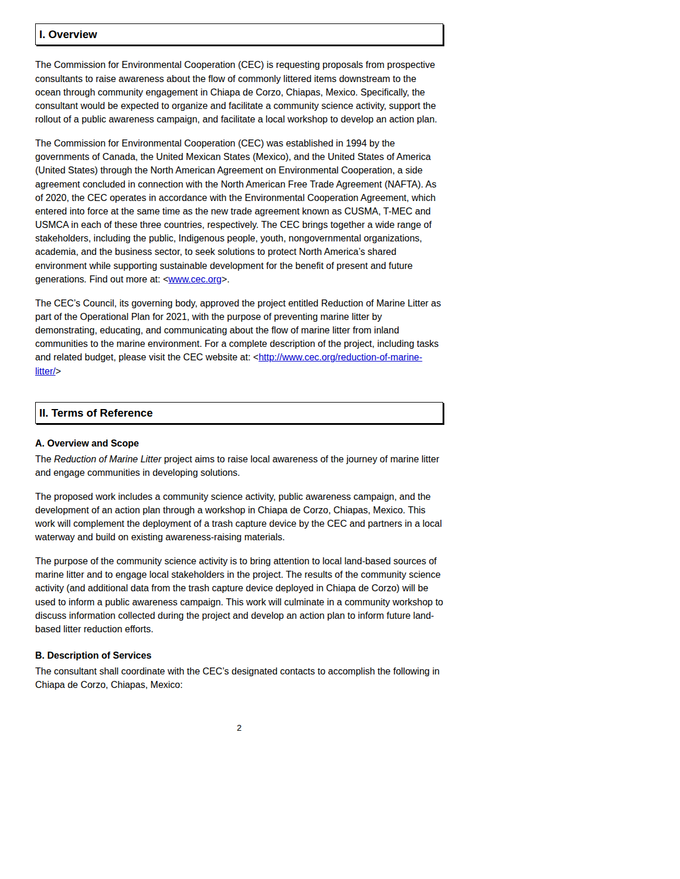I. Overview
The Commission for Environmental Cooperation (CEC) is requesting proposals from prospective consultants to raise awareness about the flow of commonly littered items downstream to the ocean through community engagement in Chiapa de Corzo, Chiapas, Mexico. Specifically, the consultant would be expected to organize and facilitate a community science activity, support the rollout of a public awareness campaign, and facilitate a local workshop to develop an action plan.
The Commission for Environmental Cooperation (CEC) was established in 1994 by the governments of Canada, the United Mexican States (Mexico), and the United States of America (United States) through the North American Agreement on Environmental Cooperation, a side agreement concluded in connection with the North American Free Trade Agreement (NAFTA). As of 2020, the CEC operates in accordance with the Environmental Cooperation Agreement, which entered into force at the same time as the new trade agreement known as CUSMA, T-MEC and USMCA in each of these three countries, respectively. The CEC brings together a wide range of stakeholders, including the public, Indigenous people, youth, nongovernmental organizations, academia, and the business sector, to seek solutions to protect North America’s shared environment while supporting sustainable development for the benefit of present and future generations. Find out more at: <www.cec.org>.
The CEC’s Council, its governing body, approved the project entitled Reduction of Marine Litter as part of the Operational Plan for 2021, with the purpose of preventing marine litter by demonstrating, educating, and communicating about the flow of marine litter from inland communities to the marine environment. For a complete description of the project, including tasks and related budget, please visit the CEC website at: <http://www.cec.org/reduction-of-marine-litter/>
II. Terms of Reference
A. Overview and Scope
The Reduction of Marine Litter project aims to raise local awareness of the journey of marine litter and engage communities in developing solutions.
The proposed work includes a community science activity, public awareness campaign, and the development of an action plan through a workshop in Chiapa de Corzo, Chiapas, Mexico. This work will complement the deployment of a trash capture device by the CEC and partners in a local waterway and build on existing awareness-raising materials.
The purpose of the community science activity is to bring attention to local land-based sources of marine litter and to engage local stakeholders in the project. The results of the community science activity (and additional data from the trash capture device deployed in Chiapa de Corzo) will be used to inform a public awareness campaign. This work will culminate in a community workshop to discuss information collected during the project and develop an action plan to inform future land-based litter reduction efforts.
B. Description of Services
The consultant shall coordinate with the CEC’s designated contacts to accomplish the following in Chiapa de Corzo, Chiapas, Mexico:
2